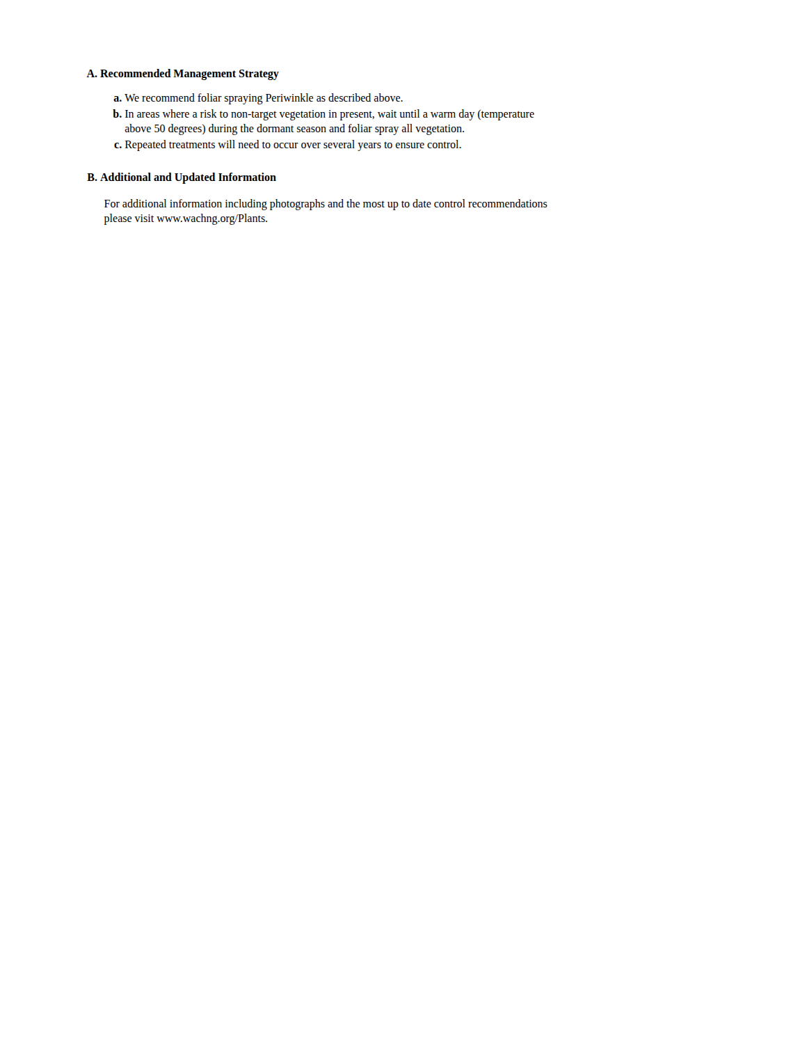Recommended Management Strategy
We recommend foliar spraying Periwinkle as described above.
In areas where a risk to non-target vegetation in present, wait until a warm day (temperature above 50 degrees) during the dormant season and foliar spray all vegetation.
Repeated treatments will need to occur over several years to ensure control.
Additional and Updated Information
For additional information including photographs and the most up to date control recommendations please visit www.wachng.org/Plants.